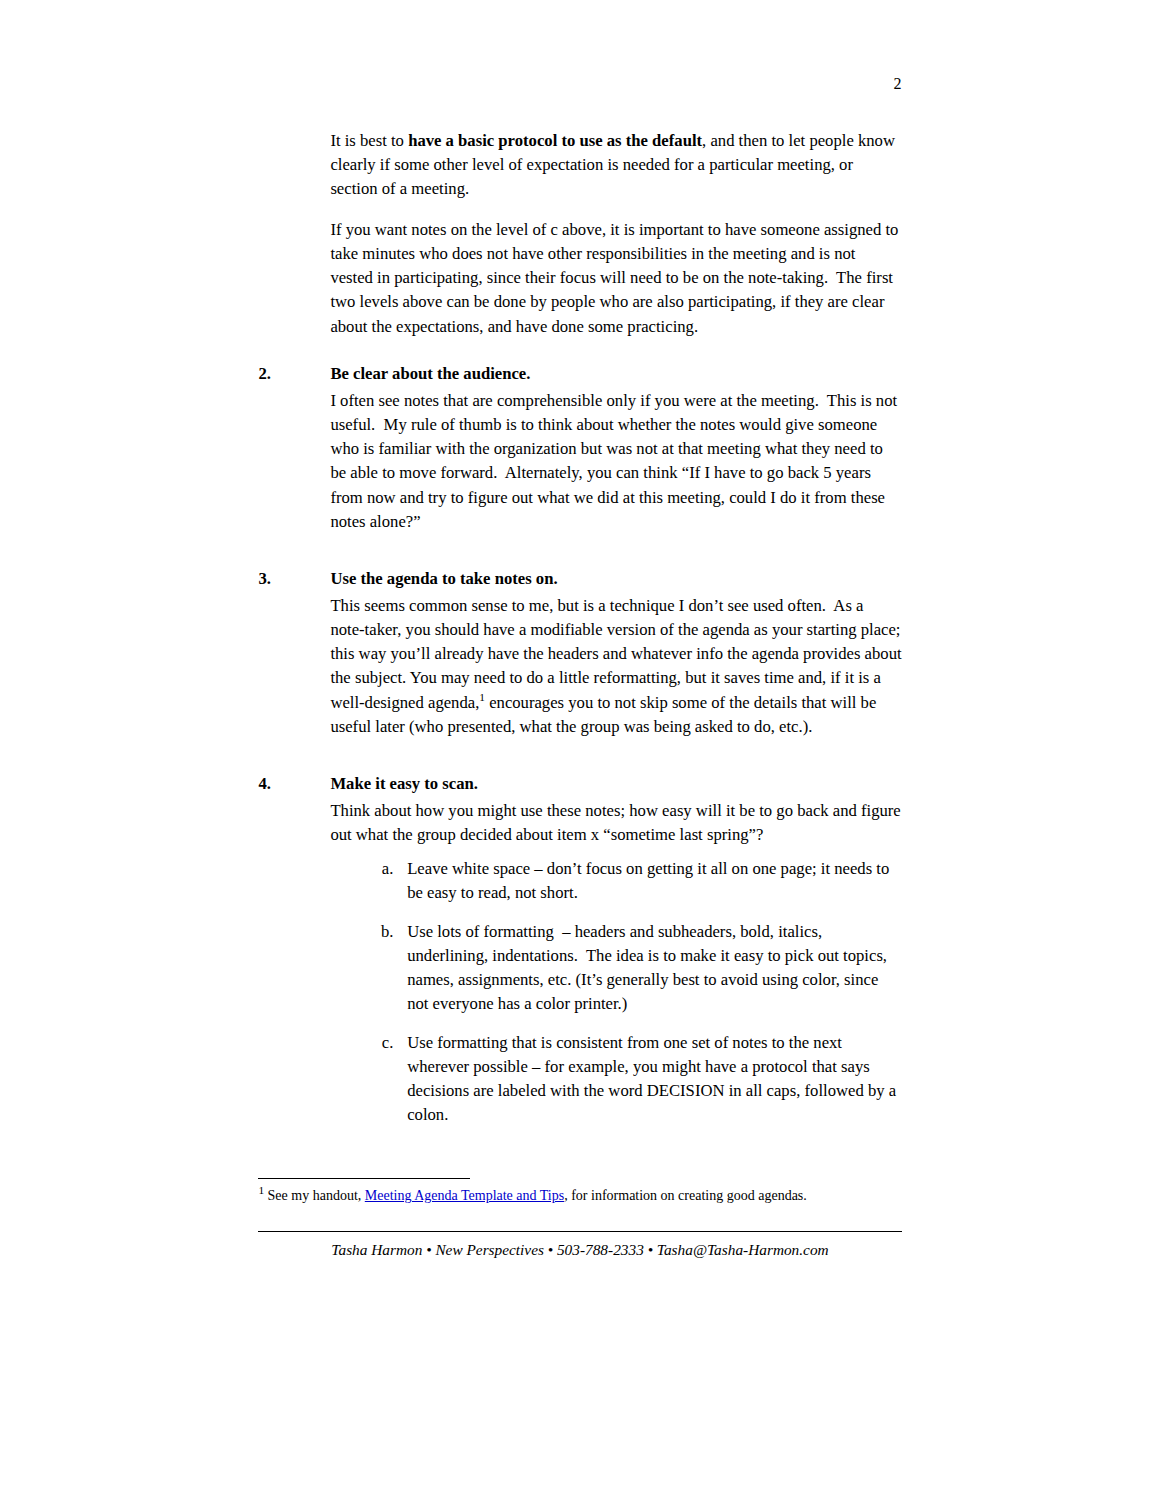2
It is best to have a basic protocol to use as the default, and then to let people know clearly if some other level of expectation is needed for a particular meeting, or section of a meeting.
If you want notes on the level of c above, it is important to have someone assigned to take minutes who does not have other responsibilities in the meeting and is not vested in participating, since their focus will need to be on the note-taking. The first two levels above can be done by people who are also participating, if they are clear about the expectations, and have done some practicing.
2.
Be clear about the audience.
I often see notes that are comprehensible only if you were at the meeting. This is not useful. My rule of thumb is to think about whether the notes would give someone who is familiar with the organization but was not at that meeting what they need to be able to move forward. Alternately, you can think “If I have to go back 5 years from now and try to figure out what we did at this meeting, could I do it from these notes alone?”
3.
Use the agenda to take notes on.
This seems common sense to me, but is a technique I don’t see used often. As a note-taker, you should have a modifiable version of the agenda as your starting place; this way you’ll already have the headers and whatever info the agenda provides about the subject. You may need to do a little reformatting, but it saves time and, if it is a well-designed agenda,1 encourages you to not skip some of the details that will be useful later (who presented, what the group was being asked to do, etc.).
4.
Make it easy to scan.
Think about how you might use these notes; how easy will it be to go back and figure out what the group decided about item x “sometime last spring”?
Leave white space – don’t focus on getting it all on one page; it needs to be easy to read, not short.
Use lots of formatting – headers and subheaders, bold, italics, underlining, indentations. The idea is to make it easy to pick out topics, names, assignments, etc. (It’s generally best to avoid using color, since not everyone has a color printer.)
Use formatting that is consistent from one set of notes to the next wherever possible – for example, you might have a protocol that says decisions are labeled with the word DECISION in all caps, followed by a colon.
1 See my handout, Meeting Agenda Template and Tips, for information on creating good agendas.
Tasha Harmon • New Perspectives • 503-788-2333 • Tasha@Tasha-Harmon.com